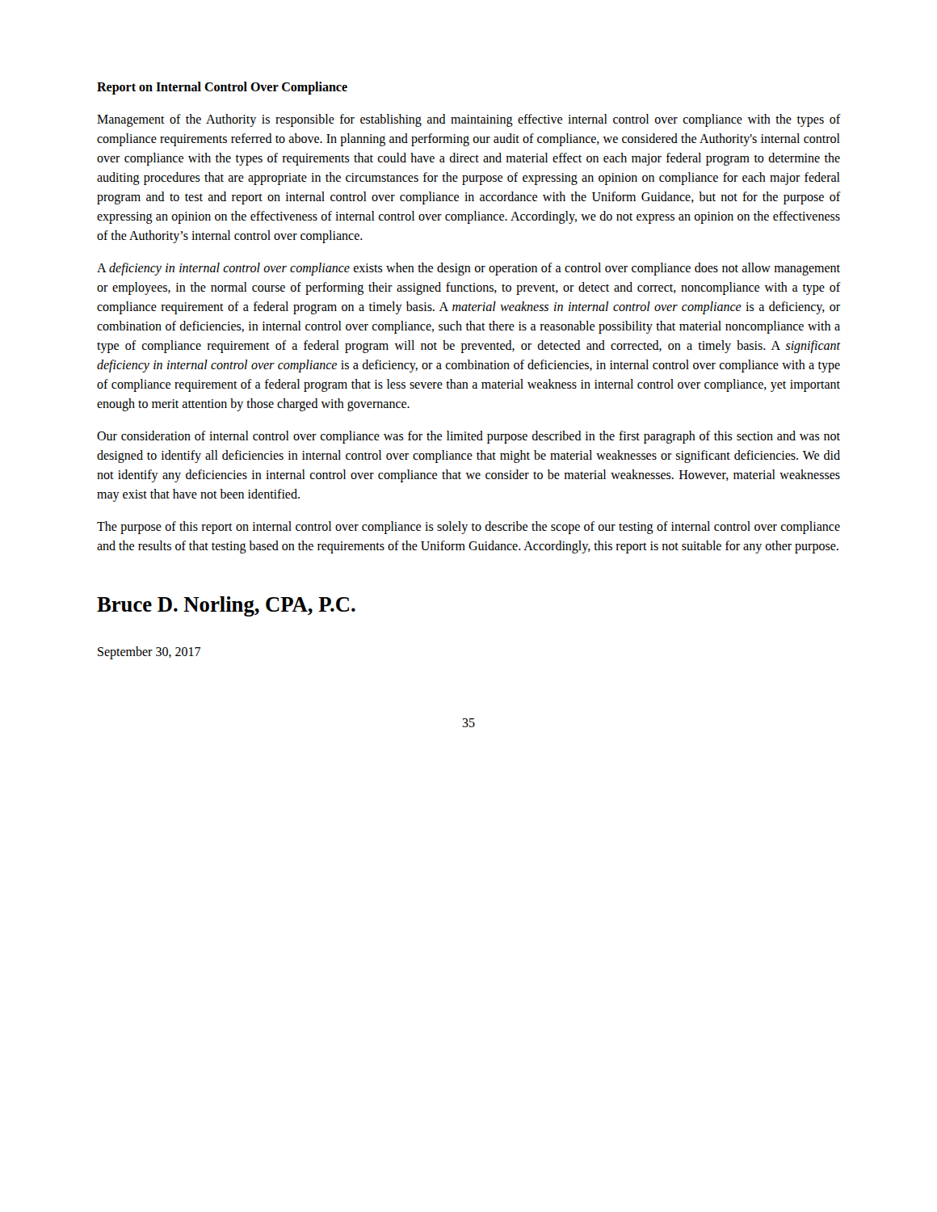Report on Internal Control Over Compliance
Management of the Authority is responsible for establishing and maintaining effective internal control over compliance with the types of compliance requirements referred to above. In planning and performing our audit of compliance, we considered the Authority's internal control over compliance with the types of requirements that could have a direct and material effect on each major federal program to determine the auditing procedures that are appropriate in the circumstances for the purpose of expressing an opinion on compliance for each major federal program and to test and report on internal control over compliance in accordance with the Uniform Guidance, but not for the purpose of expressing an opinion on the effectiveness of internal control over compliance. Accordingly, we do not express an opinion on the effectiveness of the Authority’s internal control over compliance.
A deficiency in internal control over compliance exists when the design or operation of a control over compliance does not allow management or employees, in the normal course of performing their assigned functions, to prevent, or detect and correct, noncompliance with a type of compliance requirement of a federal program on a timely basis. A material weakness in internal control over compliance is a deficiency, or combination of deficiencies, in internal control over compliance, such that there is a reasonable possibility that material noncompliance with a type of compliance requirement of a federal program will not be prevented, or detected and corrected, on a timely basis. A significant deficiency in internal control over compliance is a deficiency, or a combination of deficiencies, in internal control over compliance with a type of compliance requirement of a federal program that is less severe than a material weakness in internal control over compliance, yet important enough to merit attention by those charged with governance.
Our consideration of internal control over compliance was for the limited purpose described in the first paragraph of this section and was not designed to identify all deficiencies in internal control over compliance that might be material weaknesses or significant deficiencies. We did not identify any deficiencies in internal control over compliance that we consider to be material weaknesses. However, material weaknesses may exist that have not been identified.
The purpose of this report on internal control over compliance is solely to describe the scope of our testing of internal control over compliance and the results of that testing based on the requirements of the Uniform Guidance. Accordingly, this report is not suitable for any other purpose.
Bruce D. Norling, CPA, P.C.
September 30, 2017
35